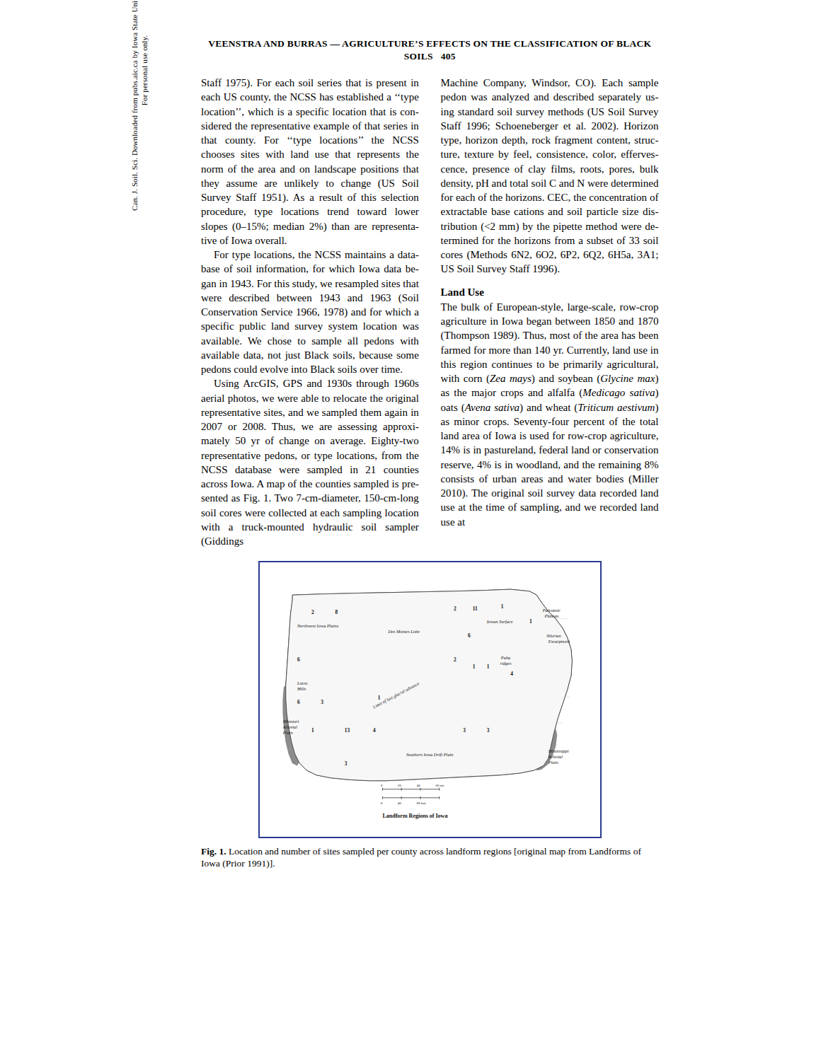Can. J. Soil. Sci. Downloaded from pubs.aic.ca by Iowa State University on 04/16/15 For personal use only.
VEENSTRA AND BURRAS — AGRICULTURE’S EFFECTS ON THE CLASSIFICATION OF BLACK SOILS 405
Staff 1975). For each soil series that is present in each US county, the NCSS has established a ‘‘type location’’, which is a specific location that is considered the representative example of that series in that county. For ‘‘type locations’’ the NCSS chooses sites with land use that represents the norm of the area and on landscape positions that they assume are unlikely to change (US Soil Survey Staff 1951). As a result of this selection procedure, type locations trend toward lower slopes (0–15%; median 2%) than are representative of Iowa overall.
For type locations, the NCSS maintains a database of soil information, for which Iowa data began in 1943. For this study, we resampled sites that were described between 1943 and 1963 (Soil Conservation Service 1966, 1978) and for which a specific public land survey system location was available. We chose to sample all pedons with available data, not just Black soils, because some pedons could evolve into Black soils over time.
Using ArcGIS, GPS and 1930s through 1960s aerial photos, we were able to relocate the original representative sites, and we sampled them again in 2007 or 2008. Thus, we are assessing approximately 50 yr of change on average. Eighty-two representative pedons, or type locations, from the NCSS database were sampled in 21 counties across Iowa. A map of the counties sampled is presented as Fig. 1. Two 7-cm-diameter, 150-cm-long soil cores were collected at each sampling location with a truck-mounted hydraulic soil sampler (Giddings
Machine Company, Windsor, CO). Each sample pedon was analyzed and described separately using standard soil survey methods (US Soil Survey Staff 1996; Schoeneberger et al. 2002). Horizon type, horizon depth, rock fragment content, structure, texture by feel, consistence, color, effervescence, presence of clay films, roots, pores, bulk density, pH and total soil C and N were determined for each of the horizons. CEC, the concentration of extractable base cations and soil particle size distribution (<2 mm) by the pipette method were determined for the horizons from a subset of 33 soil cores (Methods 6N2, 6O2, 6P2, 6Q2, 6H5a, 3A1; US Soil Survey Staff 1996).
Land Use
The bulk of European-style, large-scale, row-crop agriculture in Iowa began between 1850 and 1870 (Thompson 1989). Thus, most of the area has been farmed for more than 140 yr. Currently, land use in this region continues to be primarily agricultural, with corn (Zea mays) and soybean (Glycine max) as the major crops and alfalfa (Medicago sativa) oats (Avena sativa) and wheat (Triticum aestivum) as minor crops. Seventy-four percent of the total land area of Iowa is used for row-crop agriculture, 14% is in pastureland, federal land or conservation reserve, 4% is in woodland, and the remaining 8% consists of urban areas and water bodies (Miller 2010). The original soil survey data recorded land use at the time of sampling, and we recorded land use at
Northwest Iowa Plains Des Moines Lobe Iowan Surface Paleozoic Plateau Silurian Escarpment Loess Hills Missouri Alluvial Plain Southern Iowa Drift Plain Mississippi Alluvial Plain Paha ridges Limit of last glacial advance 2 8 2 11 1 1 6 2 1 1 4 6 6 3 1 1 13 4 3 3 3 0 20 40 60 mi. 0 40 80 km. Landform Regions of Iowa
Fig. 1. Location and number of sites sampled per county across landform regions [original map from Landforms of Iowa (Prior 1991)].